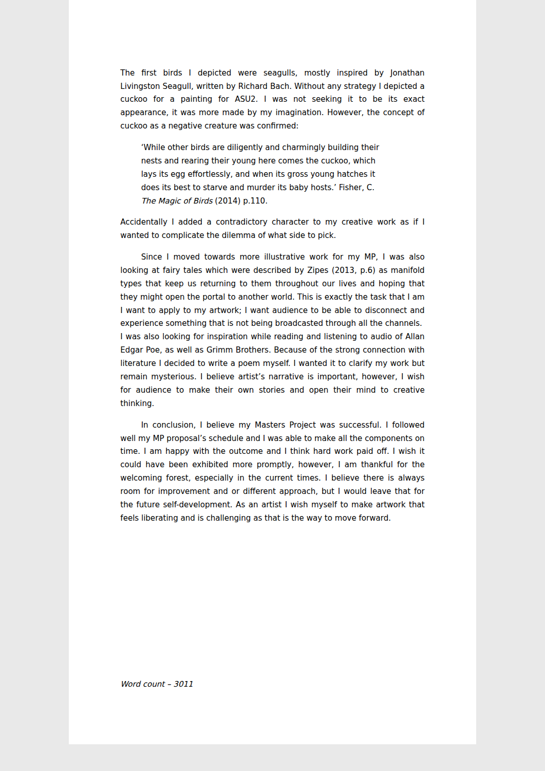The first birds I depicted were seagulls, mostly inspired by Jonathan Livingston Seagull, written by Richard Bach. Without any strategy I depicted a cuckoo for a painting for ASU2. I was not seeking it to be its exact appearance, it was more made by my imagination. However, the concept of cuckoo as a negative creature was confirmed:
‘While other birds are diligently and charmingly building their nests and rearing their young here comes the cuckoo, which lays its egg effortlessly, and when its gross young hatches it does its best to starve and murder its baby hosts.’ Fisher, C. The Magic of Birds (2014) p.110.
Accidentally I added a contradictory character to my creative work as if I wanted to complicate the dilemma of what side to pick.
Since I moved towards more illustrative work for my MP, I was also looking at fairy tales which were described by Zipes (2013, p.6) as manifold types that keep us returning to them throughout our lives and hoping that they might open the portal to another world. This is exactly the task that I am I want to apply to my artwork; I want audience to be able to disconnect and experience something that is not being broadcasted through all the channels. I was also looking for inspiration while reading and listening to audio of Allan Edgar Poe, as well as Grimm Brothers. Because of the strong connection with literature I decided to write a poem myself. I wanted it to clarify my work but remain mysterious. I believe artist’s narrative is important, however, I wish for audience to make their own stories and open their mind to creative thinking.
In conclusion, I believe my Masters Project was successful. I followed well my MP proposal’s schedule and I was able to make all the components on time. I am happy with the outcome and I think hard work paid off. I wish it could have been exhibited more promptly, however, I am thankful for the welcoming forest, especially in the current times. I believe there is always room for improvement and or different approach, but I would leave that for the future self-development. As an artist I wish myself to make artwork that feels liberating and is challenging as that is the way to move forward.
Word count – 3011